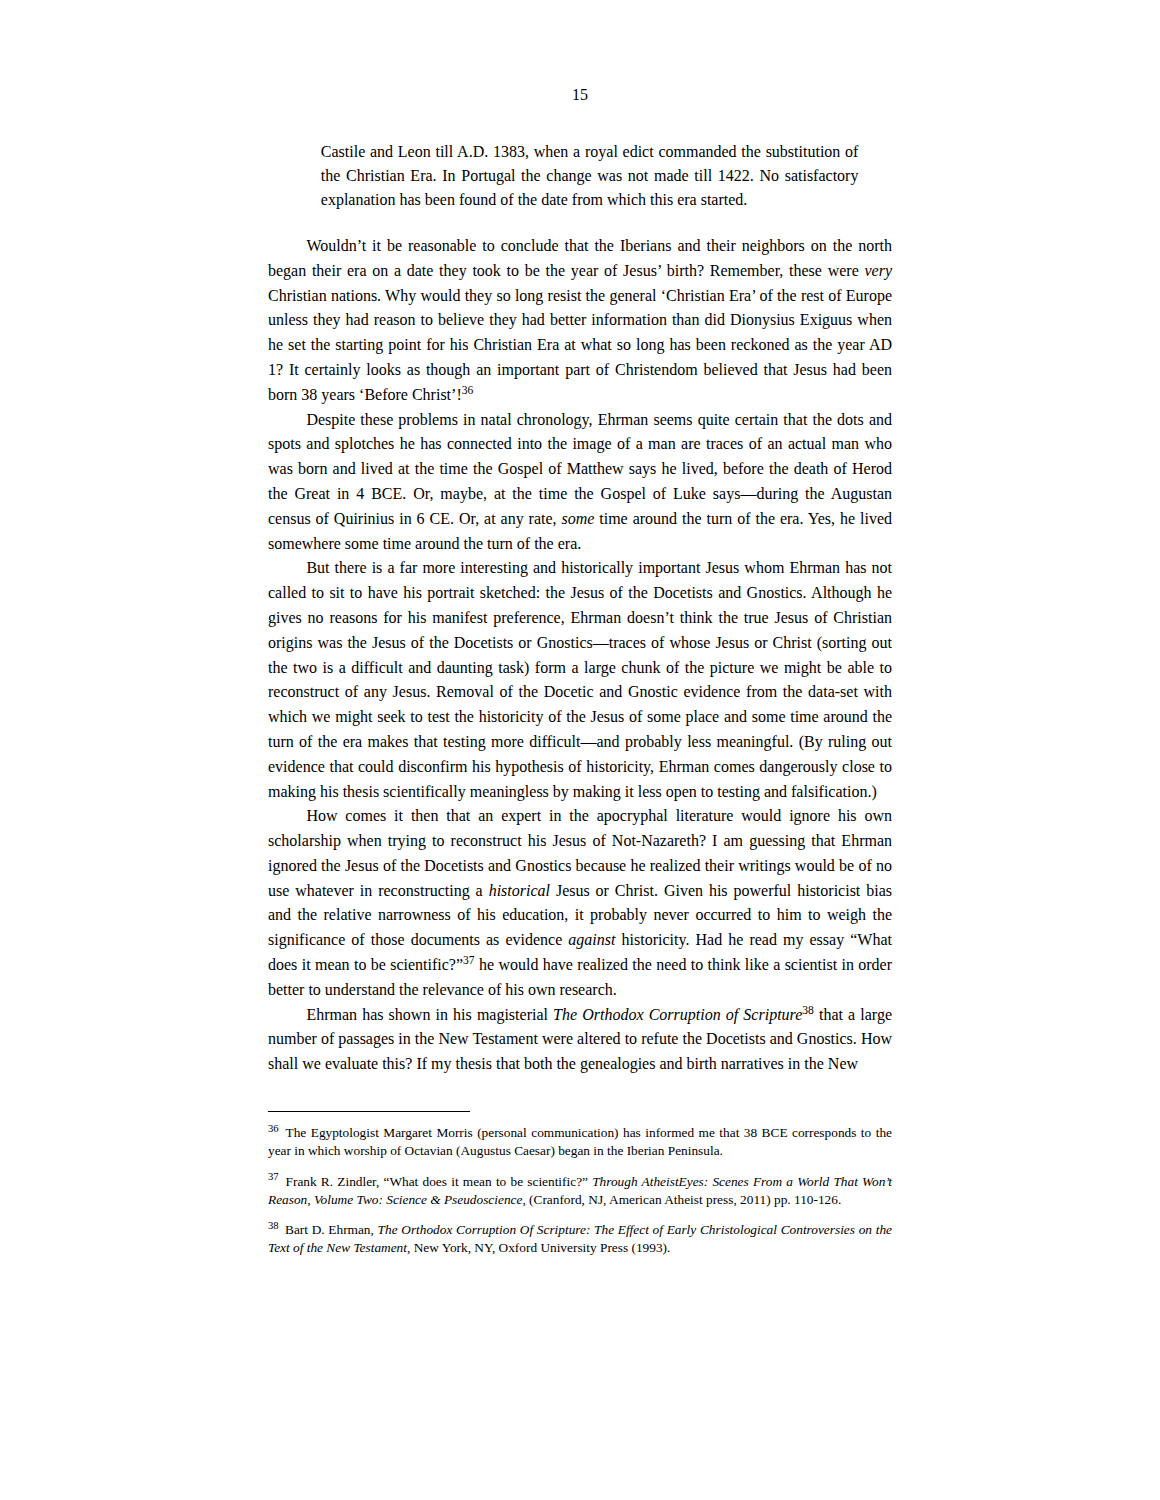15
Castile and Leon till A.D. 1383, when a royal edict commanded the substitution of the Christian Era. In Portugal the change was not made till 1422. No satisfactory explanation has been found of the date from which this era started.
Wouldn’t it be reasonable to conclude that the Iberians and their neighbors on the north began their era on a date they took to be the year of Jesus’ birth? Remember, these were very Christian nations. Why would they so long resist the general ‘Christian Era’ of the rest of Europe unless they had reason to believe they had better information than did Dionysius Exiguus when he set the starting point for his Christian Era at what so long has been reckoned as the year AD 1? It certainly looks as though an important part of Christendom believed that Jesus had been born 38 years ‘Before Christ’!36
Despite these problems in natal chronology, Ehrman seems quite certain that the dots and spots and splotches he has connected into the image of a man are traces of an actual man who was born and lived at the time the Gospel of Matthew says he lived, before the death of Herod the Great in 4 BCE. Or, maybe, at the time the Gospel of Luke says—during the Augustan census of Quirinius in 6 CE. Or, at any rate, some time around the turn of the era. Yes, he lived somewhere some time around the turn of the era.
But there is a far more interesting and historically important Jesus whom Ehrman has not called to sit to have his portrait sketched: the Jesus of the Docetists and Gnostics. Although he gives no reasons for his manifest preference, Ehrman doesn’t think the true Jesus of Christian origins was the Jesus of the Docetists or Gnostics—traces of whose Jesus or Christ (sorting out the two is a difficult and daunting task) form a large chunk of the picture we might be able to reconstruct of any Jesus. Removal of the Docetic and Gnostic evidence from the data-set with which we might seek to test the historicity of the Jesus of some place and some time around the turn of the era makes that testing more difficult—and probably less meaningful. (By ruling out evidence that could disconfirm his hypothesis of historicity, Ehrman comes dangerously close to making his thesis scientifically meaningless by making it less open to testing and falsification.)
How comes it then that an expert in the apocryphal literature would ignore his own scholarship when trying to reconstruct his Jesus of Not-Nazareth? I am guessing that Ehrman ignored the Jesus of the Docetists and Gnostics because he realized their writings would be of no use whatever in reconstructing a historical Jesus or Christ. Given his powerful historicist bias and the relative narrowness of his education, it probably never occurred to him to weigh the significance of those documents as evidence against historicity. Had he read my essay “What does it mean to be scientific?”37 he would have realized the need to think like a scientist in order better to understand the relevance of his own research.
Ehrman has shown in his magisterial The Orthodox Corruption of Scripture38 that a large number of passages in the New Testament were altered to refute the Docetists and Gnostics. How shall we evaluate this? If my thesis that both the genealogies and birth narratives in the New
36 The Egyptologist Margaret Morris (personal communication) has informed me that 38 BCE corresponds to the year in which worship of Octavian (Augustus Caesar) began in the Iberian Peninsula.
37 Frank R. Zindler, “What does it mean to be scientific?” Through AtheistEyes: Scenes From a World That Won’t Reason, Volume Two: Science & Pseudoscience, (Cranford, NJ, American Atheist press, 2011) pp. 110-126.
38 Bart D. Ehrman, The Orthodox Corruption Of Scripture: The Effect of Early Christological Controversies on the Text of the New Testament, New York, NY, Oxford University Press (1993).